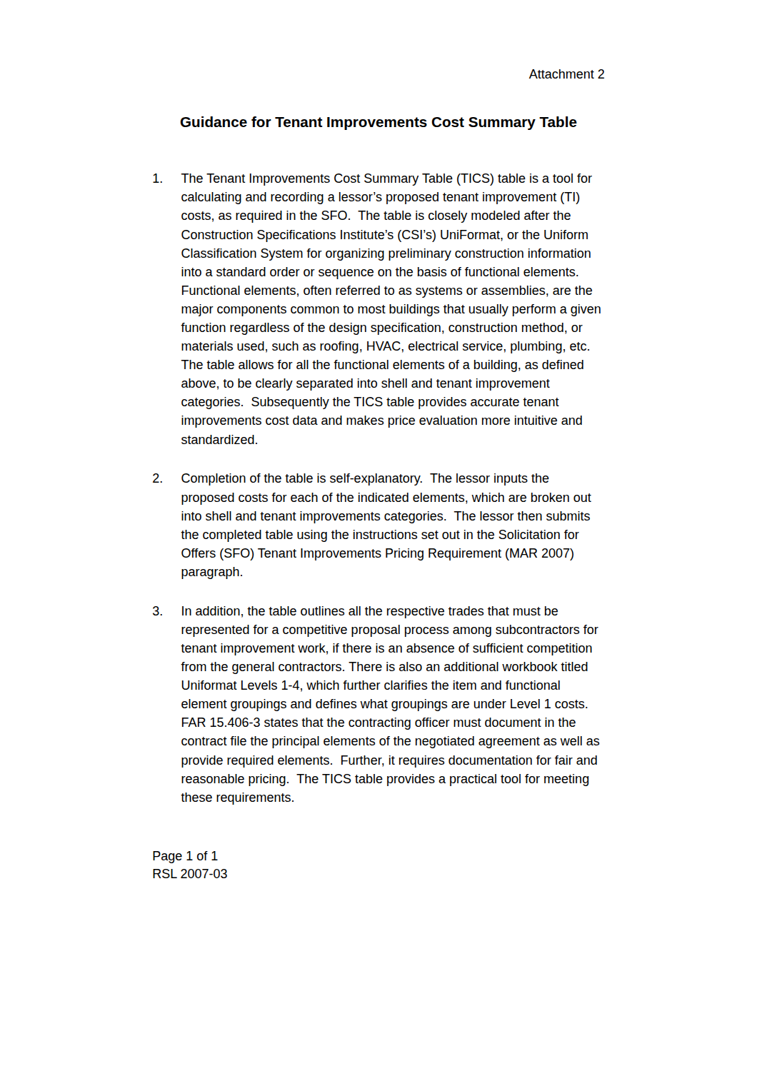Attachment 2
Guidance for Tenant Improvements Cost Summary Table
1. The Tenant Improvements Cost Summary Table (TICS) table is a tool for calculating and recording a lessor’s proposed tenant improvement (TI) costs, as required in the SFO. The table is closely modeled after the Construction Specifications Institute’s (CSI’s) UniFormat, or the Uniform Classification System for organizing preliminary construction information into a standard order or sequence on the basis of functional elements. Functional elements, often referred to as systems or assemblies, are the major components common to most buildings that usually perform a given function regardless of the design specification, construction method, or materials used, such as roofing, HVAC, electrical service, plumbing, etc. The table allows for all the functional elements of a building, as defined above, to be clearly separated into shell and tenant improvement categories. Subsequently the TICS table provides accurate tenant improvements cost data and makes price evaluation more intuitive and standardized.
2. Completion of the table is self-explanatory. The lessor inputs the proposed costs for each of the indicated elements, which are broken out into shell and tenant improvements categories. The lessor then submits the completed table using the instructions set out in the Solicitation for Offers (SFO) Tenant Improvements Pricing Requirement (MAR 2007) paragraph.
3. In addition, the table outlines all the respective trades that must be represented for a competitive proposal process among subcontractors for tenant improvement work, if there is an absence of sufficient competition from the general contractors. There is also an additional workbook titled Uniformat Levels 1-4, which further clarifies the item and functional element groupings and defines what groupings are under Level 1 costs. FAR 15.406-3 states that the contracting officer must document in the contract file the principal elements of the negotiated agreement as well as provide required elements. Further, it requires documentation for fair and reasonable pricing. The TICS table provides a practical tool for meeting these requirements.
Page 1 of 1
RSL 2007-03